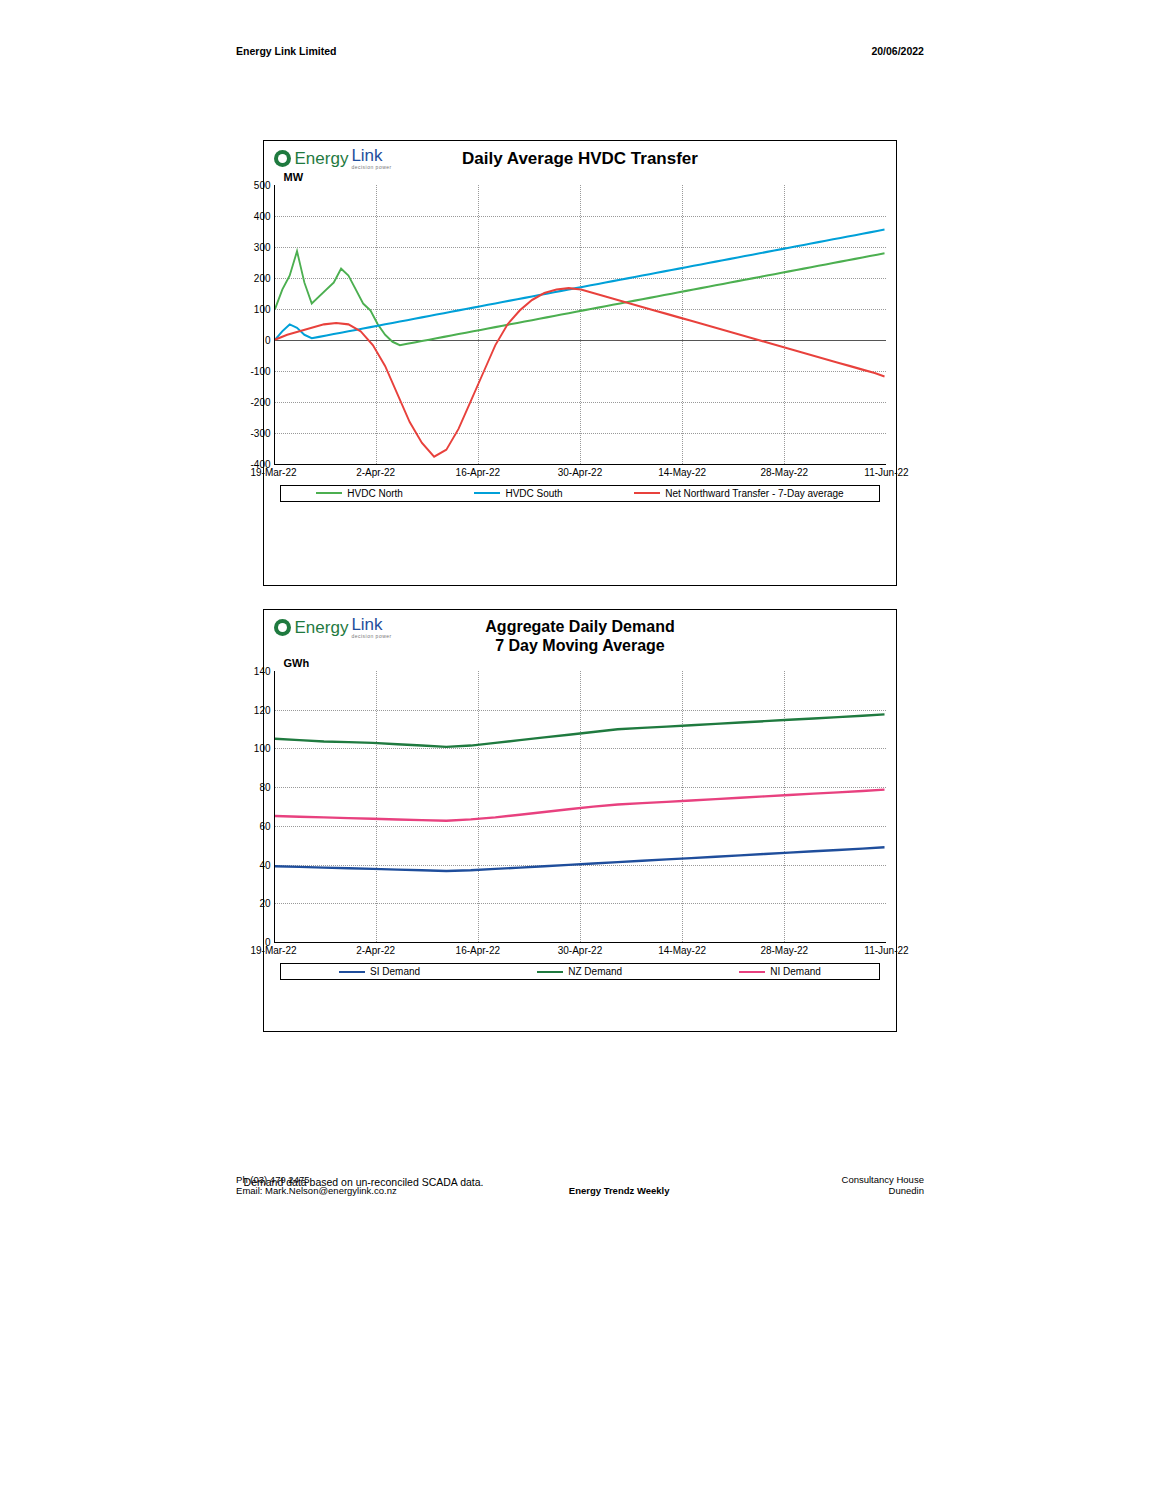Energy Link Limited
20/06/2022
Energy Linkdecision power
Daily Average HVDC Transfer
MW
500 400 300 200 100 0 -100 -200 -300 -400
19-Mar-22 2-Apr-22 16-Apr-22 30-Apr-22 14-May-22 28-May-22 11-Jun-22
HVDC North
HVDC South
Net Northward Transfer - 7-Day average
Energy Linkdecision power
Aggregate Daily Demand
7 Day Moving Average
GWh
140 120 100 80 60 40 20 0
19-Mar-22 2-Apr-22 16-Apr-22 30-Apr-22 14-May-22 28-May-22 11-Jun-22
SI Demand
NZ Demand
NI Demand
Demand data based on un-reconciled SCADA data.
Ph (03) 479 2475
Email: Mark.Nelson@energylink.co.nz
Energy Trendz Weekly
Consultancy House
Dunedin